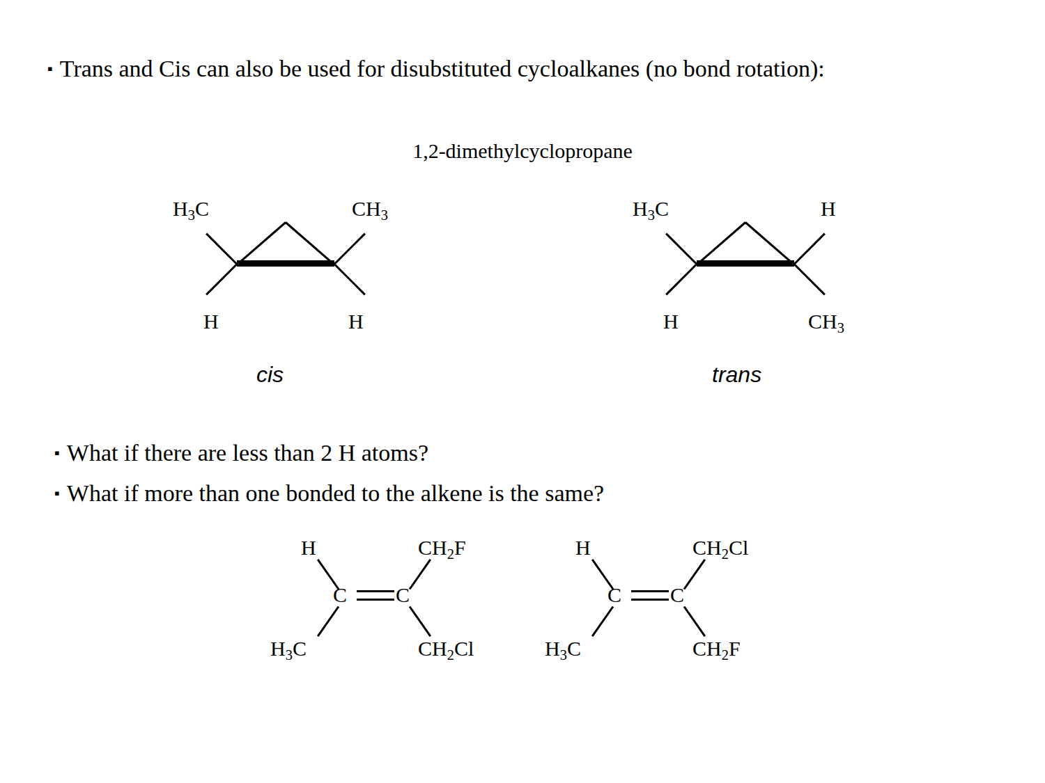▪Trans and Cis can also be used for disubstituted cycloalkanes (no bond rotation):
1,2-dimethylcyclopropane
H3C
CH3
H
H
cis
H3C
H
H
CH3
trans
▪What if there are less than 2 H atoms?
▪What if more than one bonded to the alkene is the same?
C
C
H
CH2F
H3C
CH2Cl
C
C
H
CH2Cl
H3C
CH2F